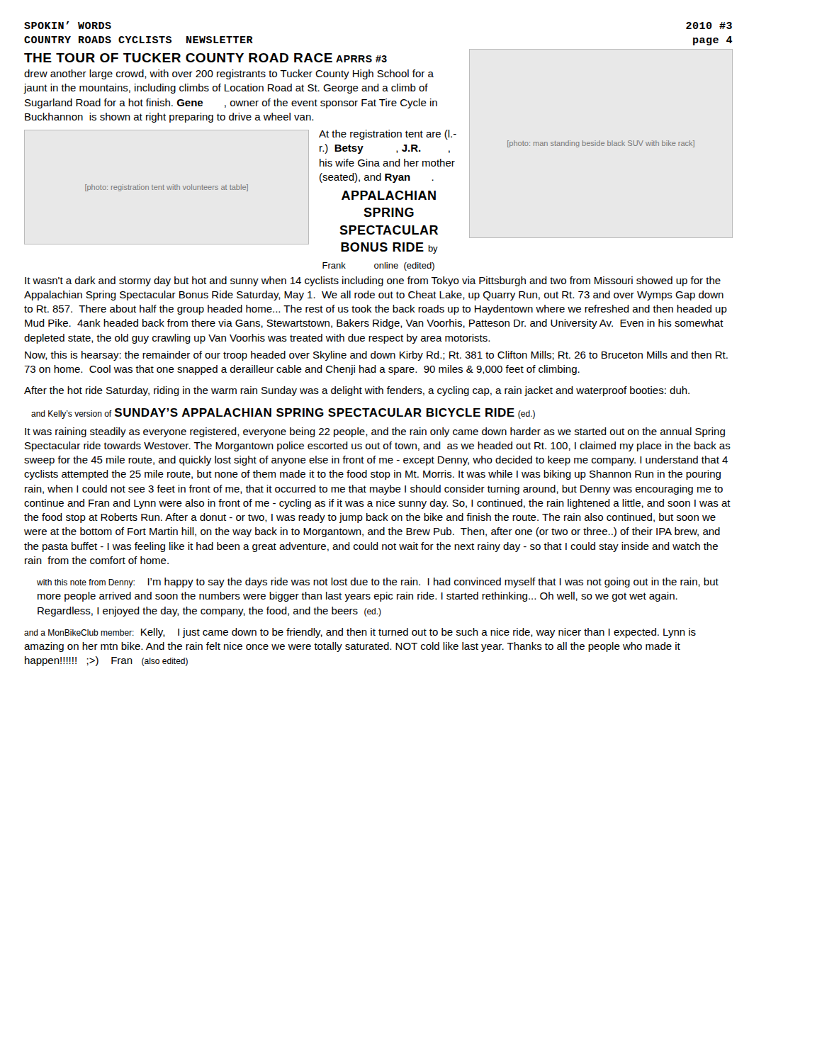SPOKIN’ WORDS 2010 #3
COUNTRY ROADS CYCLISTS NEWSLETTER page 4
[photo: man standing beside black SUV with bike rack]
THE TOUR OF TUCKER COUNTY ROAD RACE
APRRS #3
drew another large crowd, with over 200 registrants to Tucker County High School for a jaunt in the mountains, including climbs of Location Road at St. George and a climb of Sugarland Road for a hot finish. Gene , owner of the event sponsor Fat Tire Cycle in Buckhannon is shown at right preparing to drive a wheel van.
[photo: registration tent with volunteers at table]
At the registration tent are (l.-r.) Betsy , J.R. , his wife Gina and her mother (seated), and Ryan .
APPALACHIAN SPRING SPECTACULAR BONUS RIDE by Frank online (edited)
It wasn't a dark and stormy day but hot and sunny when 14 cyclists including one from Tokyo via Pittsburgh and two from Missouri showed up for the Appalachian Spring Spectacular Bonus Ride Saturday, May 1. We all rode out to Cheat Lake, up Quarry Run, out Rt. 73 and over Wymps Gap down to Rt. 857. There about half the group headed home... The rest of us took the back roads up to Haydentown where we refreshed and then headed up Mud Pike. 4ank headed back from there via Gans, Stewartstown, Bakers Ridge, Van Voorhis, Patteson Dr. and University Av. Even in his somewhat depleted state, the old guy crawling up Van Voorhis was treated with due respect by area motorists.
Now, this is hearsay: the remainder of our troop headed over Skyline and down Kirby Rd.; Rt. 381 to Clifton Mills; Rt. 26 to Bruceton Mills and then Rt. 73 on home. Cool was that one snapped a derailleur cable and Chenji had a spare. 90 miles & 9,000 feet of climbing.
After the hot ride Saturday, riding in the warm rain Sunday was a delight with fenders, a cycling cap, a rain jacket and waterproof booties: duh.
and Kelly’s version of SUNDAY’S APPALACHIAN SPRING SPECTACULAR BICYCLE RIDE (ed.)
It was raining steadily as everyone registered, everyone being 22 people, and the rain only came down harder as we started out on the annual Spring Spectacular ride towards Westover. The Morgantown police escorted us out of town, and as we headed out Rt. 100, I claimed my place in the back as sweep for the 45 mile route, and quickly lost sight of anyone else in front of me - except Denny, who decided to keep me company. I understand that 4 cyclists attempted the 25 mile route, but none of them made it to the food stop in Mt. Morris. It was while I was biking up Shannon Run in the pouring rain, when I could not see 3 feet in front of me, that it occurred to me that maybe I should consider turning around, but Denny was encouraging me to continue and Fran and Lynn were also in front of me - cycling as if it was a nice sunny day. So, I continued, the rain lightened a little, and soon I was at the food stop at Roberts Run. After a donut - or two, I was ready to jump back on the bike and finish the route. The rain also continued, but soon we were at the bottom of Fort Martin hill, on the way back in to Morgantown, and the Brew Pub. Then, after one (or two or three..) of their IPA brew, and the pasta buffet - I was feeling like it had been a great adventure, and could not wait for the next rainy day - so that I could stay inside and watch the rain from the comfort of home.
with this note from Denny: I’m happy to say the days ride was not lost due to the rain. I had convinced myself that I was not going out in the rain, but more people arrived and soon the numbers were bigger than last years epic rain ride. I started rethinking... Oh well, so we got wet again. Regardless, I enjoyed the day, the company, the food, and the beers (ed.)
and a MonBikeClub member: Kelly, I just came down to be friendly, and then it turned out to be such a nice ride, way nicer than I expected. Lynn is amazing on her mtn bike. And the rain felt nice once we were totally saturated. NOT cold like last year. Thanks to all the people who made it happen!!!!!! ;>) Fran (also edited)